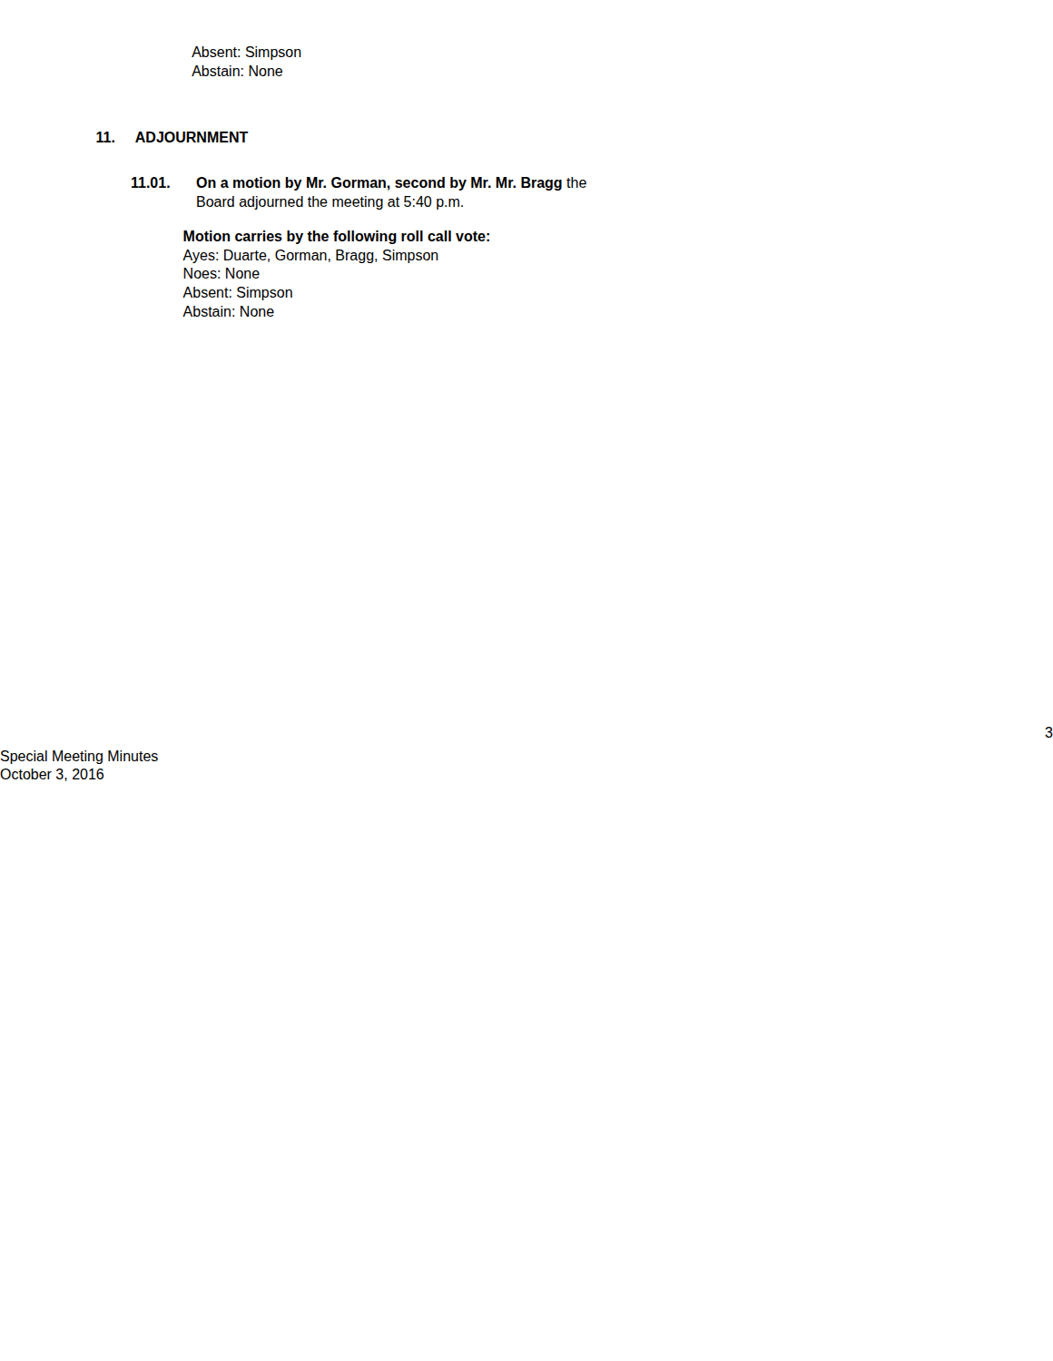Absent: Simpson
Abstain: None
11. ADJOURNMENT
11.01. On a motion by Mr. Gorman, second by Mr. Mr. Bragg the Board adjourned the meeting at 5:40 p.m.
Motion carries by the following roll call vote:
Ayes: Duarte, Gorman, Bragg, Simpson
Noes: None
Absent: Simpson
Abstain: None
3
Special Meeting Minutes
October 3, 2016